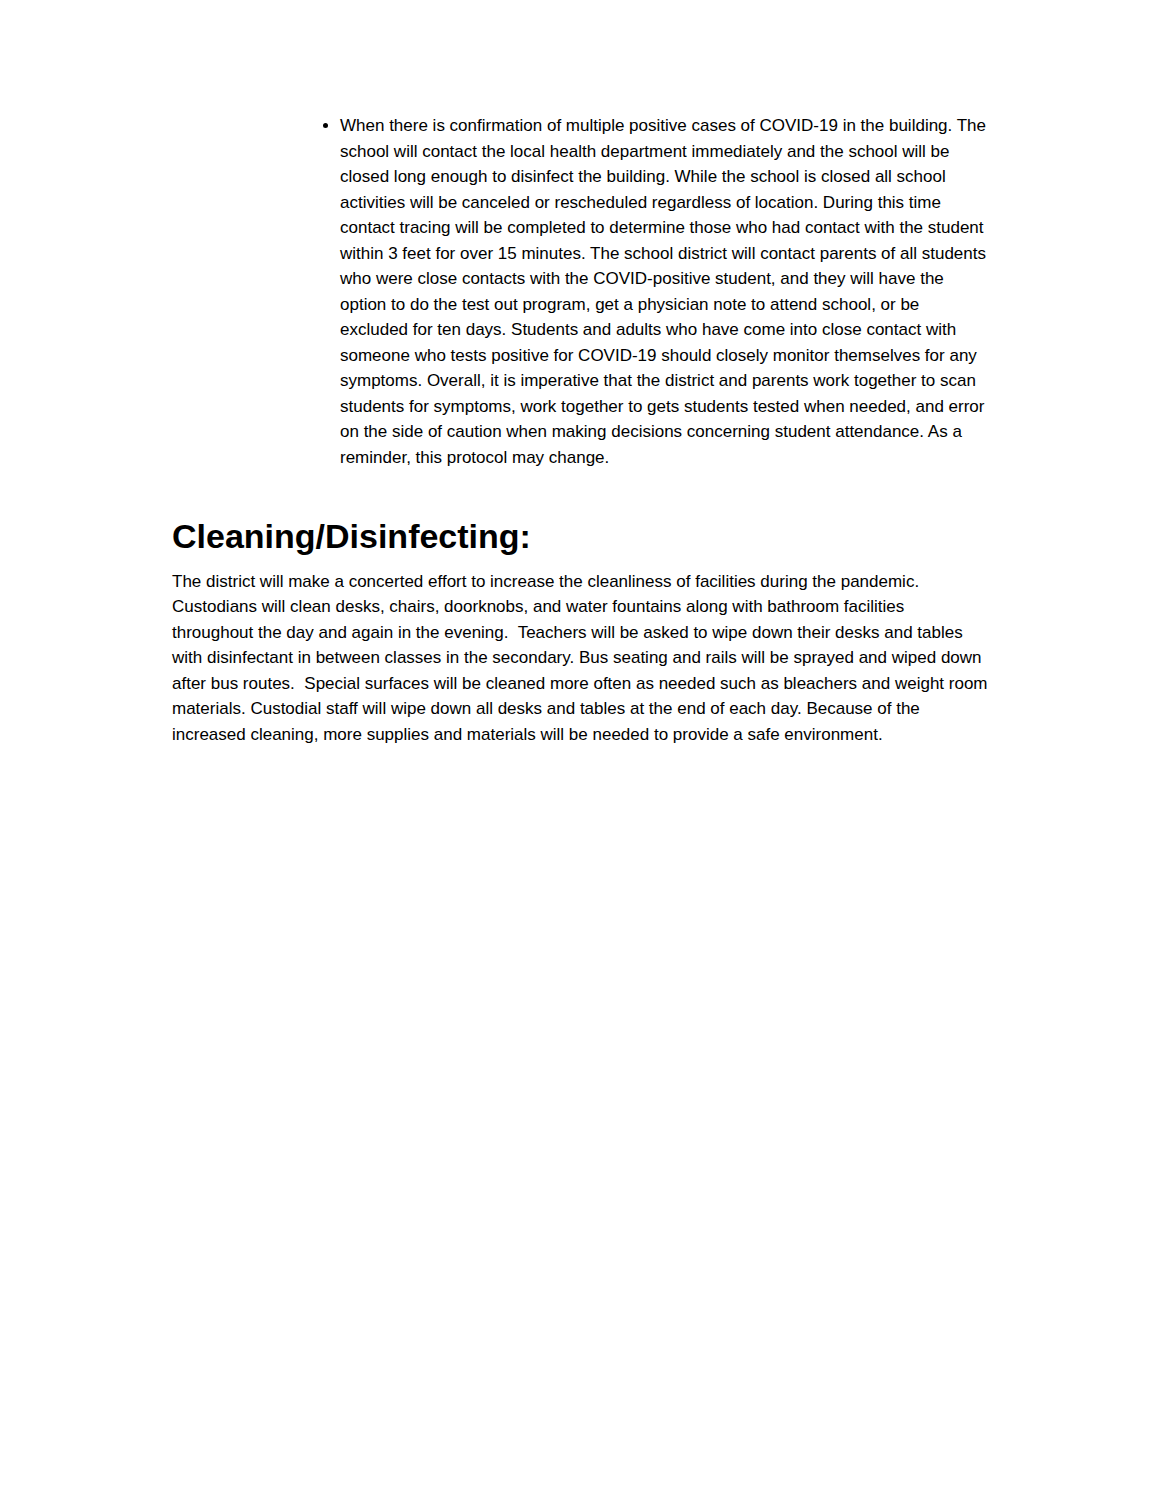When there is confirmation of multiple positive cases of COVID-19 in the building. The school will contact the local health department immediately and the school will be closed long enough to disinfect the building. While the school is closed all school activities will be canceled or rescheduled regardless of location. During this time contact tracing will be completed to determine those who had contact with the student within 3 feet for over 15 minutes. The school district will contact parents of all students who were close contacts with the COVID-positive student, and they will have the option to do the test out program, get a physician note to attend school, or be excluded for ten days. Students and adults who have come into close contact with someone who tests positive for COVID-19 should closely monitor themselves for any symptoms. Overall, it is imperative that the district and parents work together to scan students for symptoms, work together to gets students tested when needed, and error on the side of caution when making decisions concerning student attendance. As a reminder, this protocol may change.
Cleaning/Disinfecting:
The district will make a concerted effort to increase the cleanliness of facilities during the pandemic. Custodians will clean desks, chairs, doorknobs, and water fountains along with bathroom facilities throughout the day and again in the evening. Teachers will be asked to wipe down their desks and tables with disinfectant in between classes in the secondary. Bus seating and rails will be sprayed and wiped down after bus routes. Special surfaces will be cleaned more often as needed such as bleachers and weight room materials. Custodial staff will wipe down all desks and tables at the end of each day. Because of the increased cleaning, more supplies and materials will be needed to provide a safe environment.